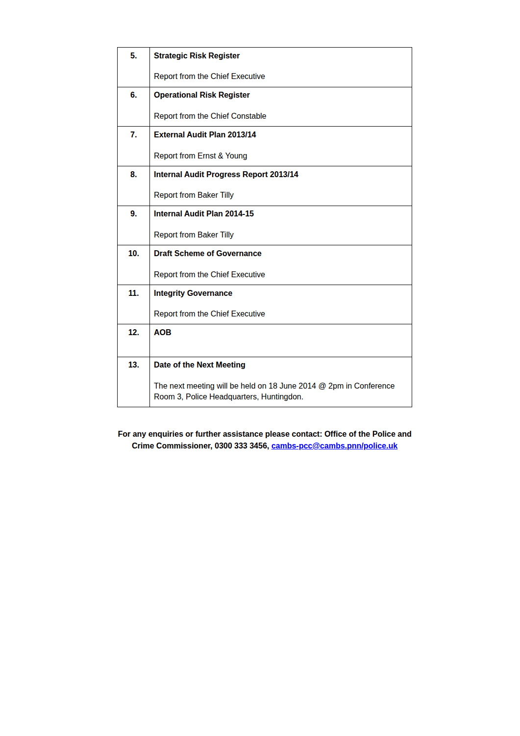| 5. | Strategic Risk Register Report from the Chief Executive |
| 6. | Operational Risk Register Report from the Chief Constable |
| 7. | External Audit Plan 2013/14 Report from Ernst & Young |
| 8. | Internal Audit Progress Report 2013/14 Report from Baker Tilly |
| 9. | Internal Audit Plan 2014-15 Report from Baker Tilly |
| 10. | Draft Scheme of Governance Report from the Chief Executive |
| 11. | Integrity Governance Report from the Chief Executive |
| 12. | AOB |
| 13. | Date of the Next Meeting The next meeting will be held on 18 June 2014 @ 2pm in Conference Room 3, Police Headquarters, Huntingdon. |
For any enquiries or further assistance please contact: Office of the Police and Crime Commissioner, 0300 333 3456, cambs-pcc@cambs.pnn/police.uk